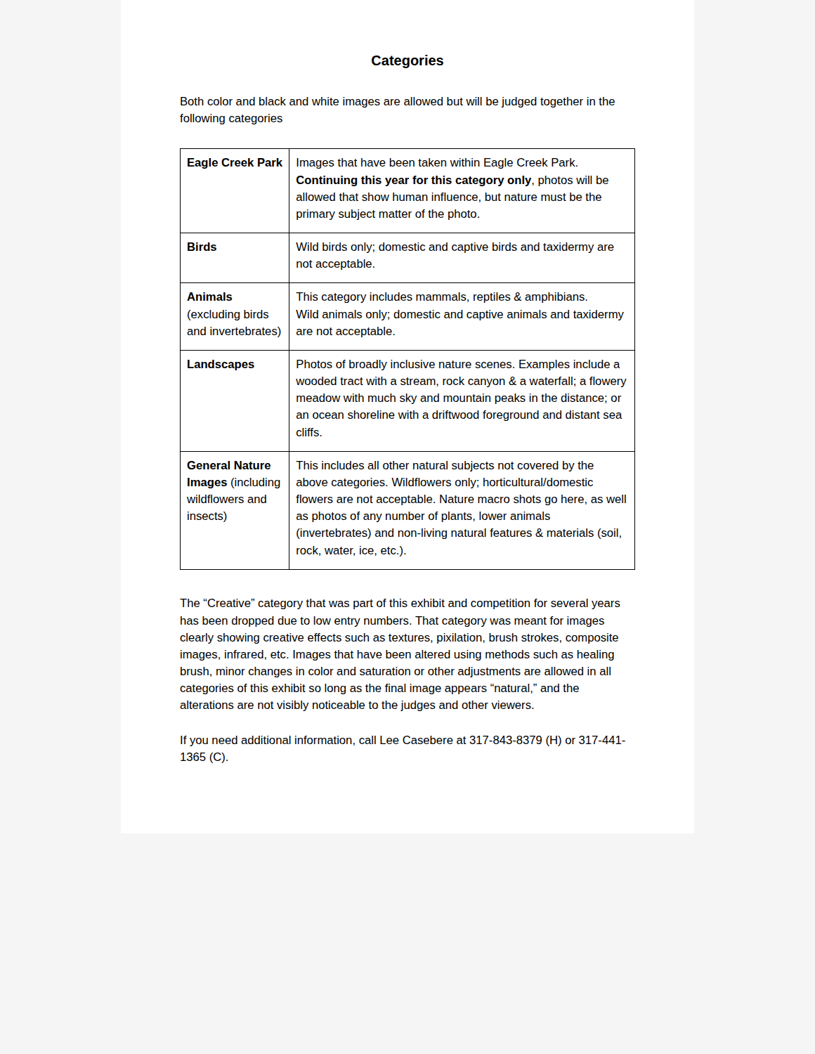Categories
Both color and black and white images are allowed but will be judged together in the following categories
| Eagle Creek Park | Images that have been taken within Eagle Creek Park. Continuing this year for this category only , photos will be allowed that show human influence, but nature must be the primary subject matter of the photo. |
| Birds | Wild birds only; domestic and captive birds and taxidermy are not acceptable. |
| Animals (excluding birds and invertebrates) | This category includes mammals, reptiles & amphibians. Wild animals only; domestic and captive animals and taxidermy are not acceptable. |
| Landscapes | Photos of broadly inclusive nature scenes. Examples include a wooded tract with a stream, rock canyon & a waterfall; a flowery meadow with much sky and mountain peaks in the distance; or an ocean shoreline with a driftwood foreground and distant sea cliffs. |
| General Nature Images (including wildflowers and insects) | This includes all other natural subjects not covered by the above categories. Wildflowers only; horticultural/domestic flowers are not acceptable. Nature macro shots go here, as well as photos of any number of plants, lower animals (invertebrates) and non-living natural features & materials (soil, rock, water, ice, etc.). |
The “Creative” category that was part of this exhibit and competition for several years has been dropped due to low entry numbers. That category was meant for images clearly showing creative effects such as textures, pixilation, brush strokes, composite images, infrared, etc. Images that have been altered using methods such as healing brush, minor changes in color and saturation or other adjustments are allowed in all categories of this exhibit so long as the final image appears “natural,” and the alterations are not visibly noticeable to the judges and other viewers.
If you need additional information, call Lee Casebere at 317-843-8379 (H) or 317-441-1365 (C).